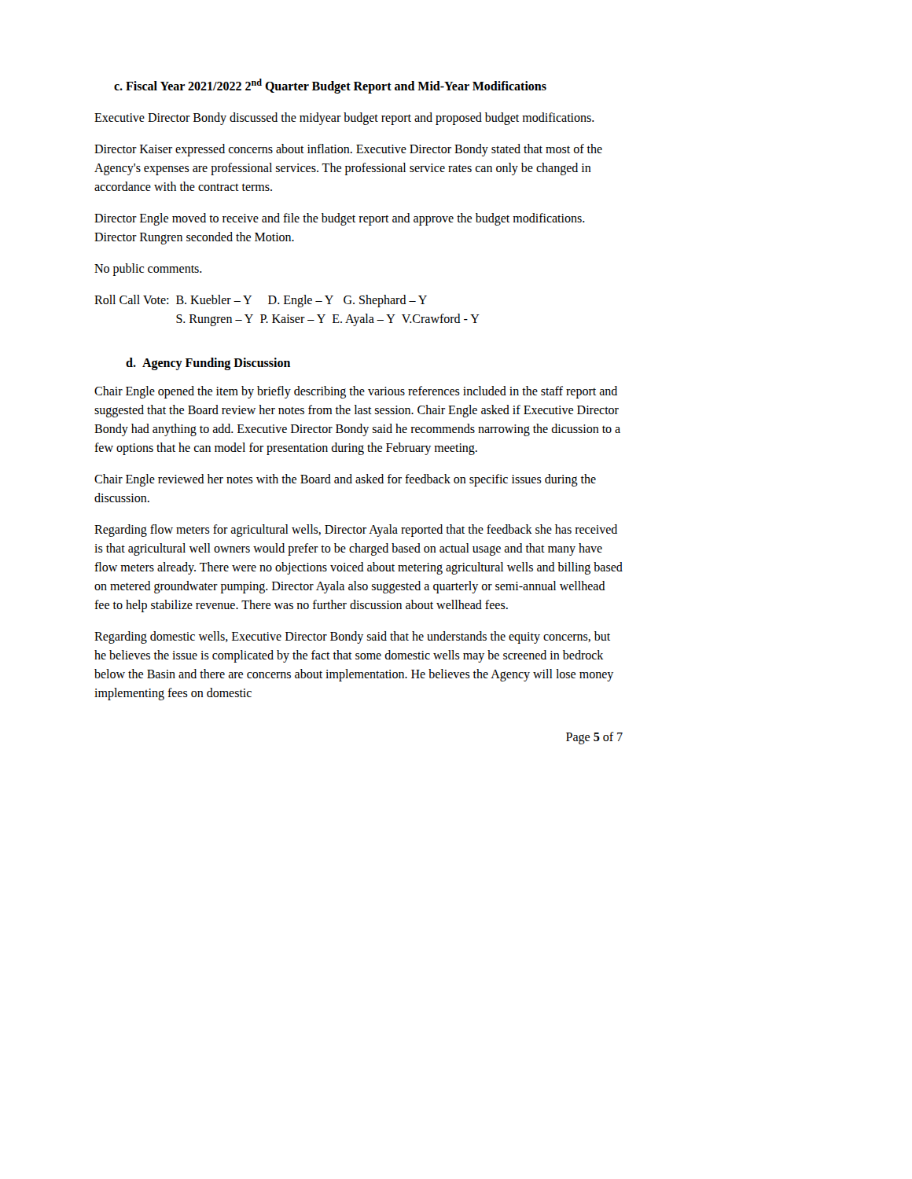Fiscal Year 2021/2022 2nd Quarter Budget Report and Mid-Year Modifications
Executive Director Bondy discussed the midyear budget report and proposed budget modifications.
Director Kaiser expressed concerns about inflation. Executive Director Bondy stated that most of the Agency's expenses are professional services. The professional service rates can only be changed in accordance with the contract terms.
Director Engle moved to receive and file the budget report and approve the budget modifications. Director Rungren seconded the Motion.
No public comments.
| Roll Call Vote: | B. Kuebler – Y D. Engle – Y G. Shephard – Y |
| | S. Rungren – Y P. Kaiser – Y E. Ayala – Y V.Crawford - Y |
d. Agency Funding Discussion
Chair Engle opened the item by briefly describing the various references included in the staff report and suggested that the Board review her notes from the last session. Chair Engle asked if Executive Director Bondy had anything to add. Executive Director Bondy said he recommends narrowing the dicussion to a few options that he can model for presentation during the February meeting.
Chair Engle reviewed her notes with the Board and asked for feedback on specific issues during the discussion.
Regarding flow meters for agricultural wells, Director Ayala reported that the feedback she has received is that agricultural well owners would prefer to be charged based on actual usage and that many have flow meters already. There were no objections voiced about metering agricultural wells and billing based on metered groundwater pumping. Director Ayala also suggested a quarterly or semi-annual wellhead fee to help stabilize revenue. There was no further discussion about wellhead fees.
Regarding domestic wells, Executive Director Bondy said that he understands the equity concerns, but he believes the issue is complicated by the fact that some domestic wells may be screened in bedrock below the Basin and there are concerns about implementation. He believes the Agency will lose money implementing fees on domestic
Page 5 of 7